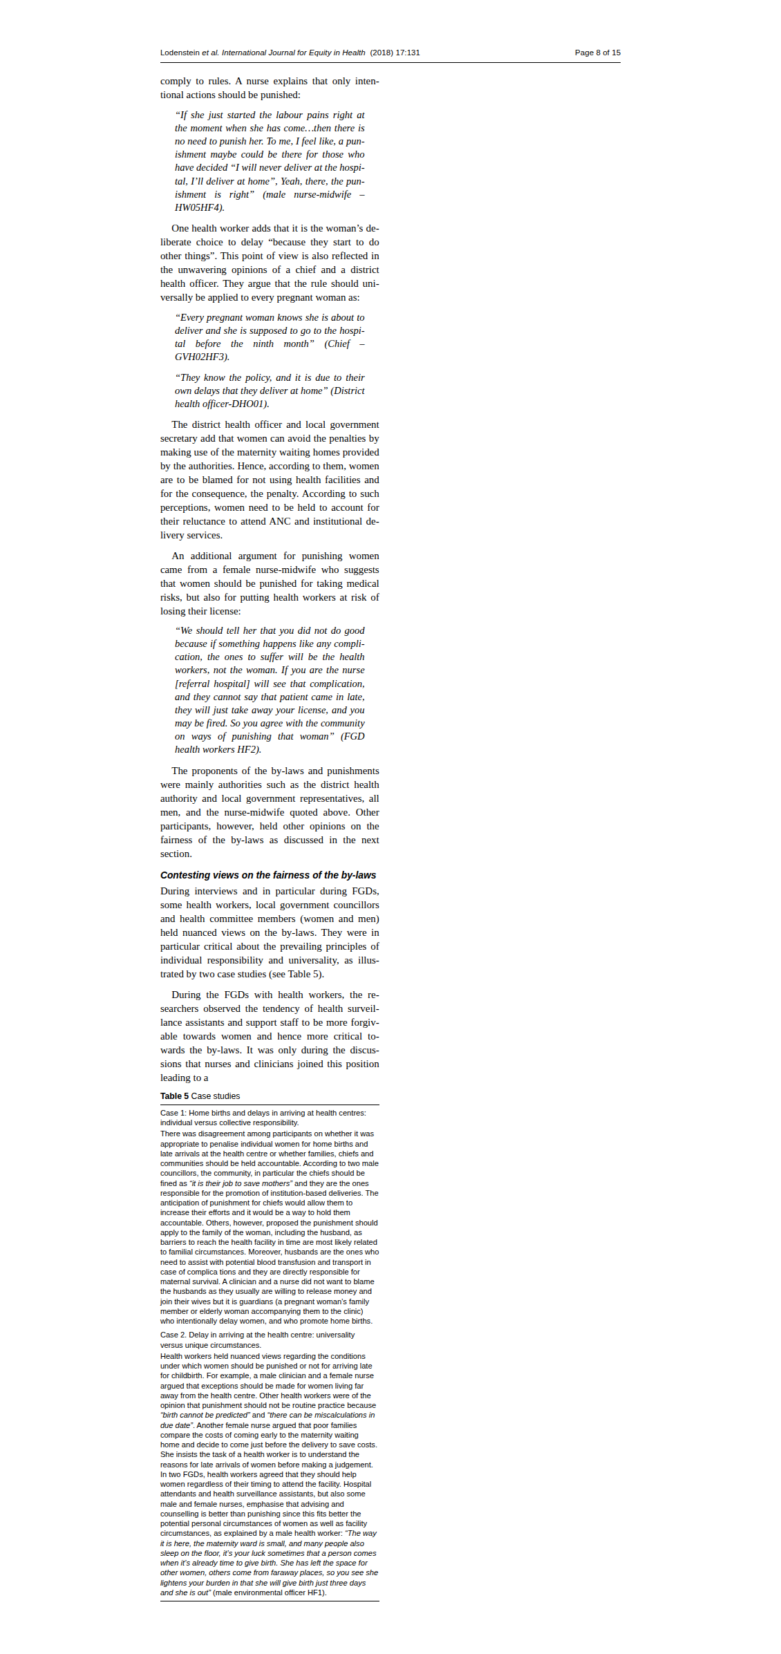Lodenstein et al. International Journal for Equity in Health (2018) 17:131
Page 8 of 15
comply to rules. A nurse explains that only intentional actions should be punished:
“If she just started the labour pains right at the moment when she has come…then there is no need to punish her. To me, I feel like, a punishment maybe could be there for those who have decided “I will never deliver at the hospital, I’ll deliver at home”, Yeah, there, the punishment is right” (male nurse-midwife – HW05HF4).
One health worker adds that it is the woman’s deliberate choice to delay “because they start to do other things”. This point of view is also reflected in the unwavering opinions of a chief and a district health officer. They argue that the rule should universally be applied to every pregnant woman as:
“Every pregnant woman knows she is about to deliver and she is supposed to go to the hospital before the ninth month” (Chief – GVH02HF3).
“They know the policy, and it is due to their own delays that they deliver at home” (District health officer-DHO01).
The district health officer and local government secretary add that women can avoid the penalties by making use of the maternity waiting homes provided by the authorities. Hence, according to them, women are to be blamed for not using health facilities and for the consequence, the penalty. According to such perceptions, women need to be held to account for their reluctance to attend ANC and institutional delivery services.
An additional argument for punishing women came from a female nurse-midwife who suggests that women should be punished for taking medical risks, but also for putting health workers at risk of losing their license:
“We should tell her that you did not do good because if something happens like any complication, the ones to suffer will be the health workers, not the woman. If you are the nurse [referral hospital] will see that complication, and they cannot say that patient came in late, they will just take away your license, and you may be fired. So you agree with the community on ways of punishing that woman” (FGD health workers HF2).
The proponents of the by-laws and punishments were mainly authorities such as the district health authority and local government representatives, all men, and the nurse-midwife quoted above. Other participants, however, held other opinions on the fairness of the by-laws as discussed in the next section.
Contesting views on the fairness of the by-laws
During interviews and in particular during FGDs, some health workers, local government councillors and health committee members (women and men) held nuanced views on the by-laws. They were in particular critical about the prevailing principles of individual responsibility and universality, as illustrated by two case studies (see Table 5).
During the FGDs with health workers, the researchers observed the tendency of health surveillance assistants and support staff to be more forgivable towards women and hence more critical towards the by-laws. It was only during the discussions that nurses and clinicians joined this position leading to a
Table 5 Case studies
Case 1: Home births and delays in arriving at health centres: individual versus collective responsibility.
There was disagreement among participants on whether it was appropriate to penalise individual women for home births and late arrivals at the health centre or whether families, chiefs and communities should be held accountable. According to two male councillors, the community, in particular the chiefs should be fined as “it is their job to save mothers” and they are the ones responsible for the promotion of institution-based deliveries. The anticipation of punishment for chiefs would allow them to increase their efforts and it would be a way to hold them accountable. Others, however, proposed the punishment should apply to the family of the woman, including the husband, as barriers to reach the health facility in time are most likely related to familial circumstances. Moreover, husbands are the ones who need to assist with potential blood transfusion and transport in case of complica tions and they are directly responsible for maternal survival. A clinician and a nurse did not want to blame the husbands as they usually are willing to release money and join their wives but it is guardians (a pregnant woman’s family member or elderly woman accompanying them to the clinic) who intentionally delay women, and who promote home births.
Case 2. Delay in arriving at the health centre: universality versus unique circumstances.
Health workers held nuanced views regarding the conditions under which women should be punished or not for arriving late for childbirth. For example, a male clinician and a female nurse argued that exceptions should be made for women living far away from the health centre. Other health workers were of the opinion that punishment should not be routine practice because “birth cannot be predicted” and “there can be miscalculations in due date”. Another female nurse argued that poor families compare the costs of coming early to the maternity waiting home and decide to come just before the delivery to save costs. She insists the task of a health worker is to understand the reasons for late arrivals of women before making a judgement. In two FGDs, health workers agreed that they should help women regardless of their timing to attend the facility. Hospital attendants and health surveillance assistants, but also some male and female nurses, emphasise that advising and counselling is better than punishing since this fits better the potential personal circumstances of women as well as facility circumstances, as explained by a male health worker: “The way it is here, the maternity ward is small, and many people also sleep on the floor, it’s your luck sometimes that a person comes when it’s already time to give birth. She has left the space for other women, others come from faraway places, so you see she lightens your burden in that she will give birth just three days and she is out” (male environmental officer HF1).